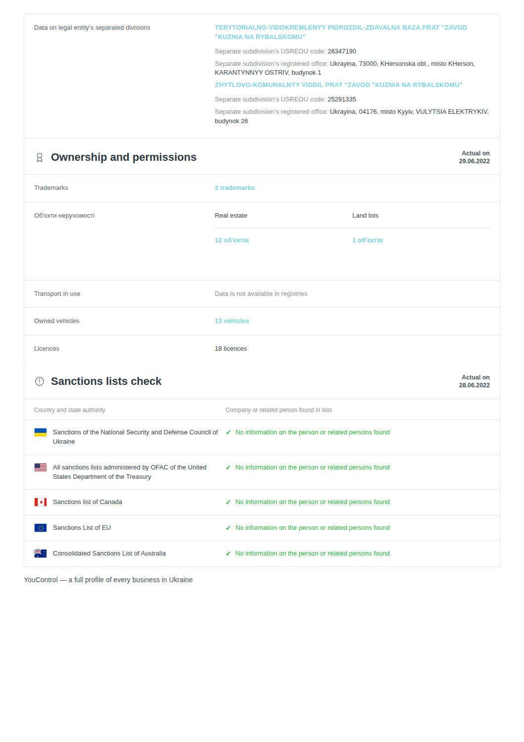Data on legal entity's separated divisions
TERYTORIALNO-VIDOKREMLENYY PIDROZDIL-ZDAVALNA BAZA PRAT "ZAVOD "KUZNIA NA RYBALSKOMU"
Separate subdivision’s USREOU code: 26347190
Separate subdivision’s registered office: Ukrayina, 73000, KHersonska obl., misto KHerson, KARANTYNNYY OSTRIV, budynok 1
ZHYTLOVO-KOMUNALNYY VIDDIL PRAT "ZAVOD "KUZNIA NA RYBALSKOMU"
Separate subdivision’s USREOU code: 25291335
Separate subdivision’s registered office: Ukrayina, 04176, misto Kyyiv, VULYTSIA ELEKTRYKIV, budynok 26
Ownership and permissions
Actual on
29.06.2022
Trademarks
2 trademarks
Об'єкти нерухомості
| Real estate | Land lots |
| --- | --- |
| 12 об'єктів | 1 об'єктів |
Transport in use
Data is not available in registries
Owned vehicles
13 vehicles
Licences
18 licences
Sanctions lists check
Actual on
28.06.2022
Country and state authority
Company or related person found in lists
Sanctions of the National Security and Defense Council of Ukraine
✓No information on the person or related persons found
All sanctions lists administered by OFAC of the United States Department of the Treasury
✓No information on the person or related persons found
Sanctions list of Canada
✓No information on the person or related persons found
Sanctions List of EU
✓No information on the person or related persons found
Consolidated Sanctions List of Australia
✓No information on the person or related persons found
YouControl — a full profile of every business in Ukraine